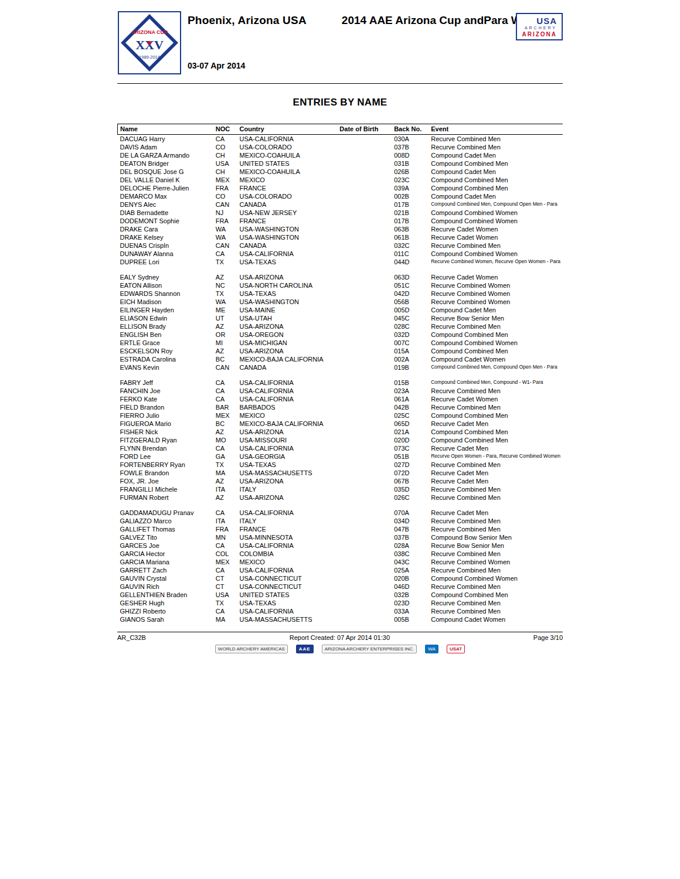ARIZONA CUP XXV 1989-2014
Phoenix, Arizona USA 2014 AAE Arizona Cup and​Para WRE
03-07 Apr 2014
USA
ARCHERY
ARIZONA
ENTRIES BY NAME
| Name | NOC | Country | Date of Birth | Back No. | Event |
| --- | --- | --- | --- | --- | --- |
| DACUAG Harry | CA | USA-CALIFORNIA | | 030A | Recurve Combined Men |
| DAVIS Adam | CO | USA-COLORADO | | 037B | Recurve Combined Men |
| DE LA GARZA Armando | CH | MEXICO-COAHUILA | | 008D | Compound Cadet Men |
| DEATON Bridger | USA | UNITED STATES | | 031B | Compound Combined Men |
| DEL BOSQUE Jose G | CH | MEXICO-COAHUILA | | 026B | Compound Cadet Men |
| DEL VALLE Daniel K | MEX | MEXICO | | 023C | Compound Combined Men |
| DELOCHE Pierre-Julien | FRA | FRANCE | | 039A | Compound Combined Men |
| DEMARCO Max | CO | USA-COLORADO | | 002B | Compound Cadet Men |
| DENYS Alec | CAN | CANADA | | 017B | Compound Combined Men, Compound Open Men - Para |
| DIAB Bernadette | NJ | USA-NEW JERSEY | | 021B | Compound Combined Women |
| DODEMONT Sophie | FRA | FRANCE | | 017B | Compound Combined Women |
| DRAKE Cara | WA | USA-WASHINGTON | | 063B | Recurve Cadet Women |
| DRAKE Kelsey | WA | USA-WASHINGTON | | 061B | Recurve Cadet Women |
| DUENAS CrispIn | CAN | CANADA | | 032C | Recurve Combined Men |
| DUNAWAY Alanna | CA | USA-CALIFORNIA | | 011C | Compound Combined Women |
| DUPREE Lori | TX | USA-TEXAS | | 044D | Recurve Combined Women, Recurve Open Women - Para |
| EALY Sydney | AZ | USA-ARIZONA | | 063D | Recurve Cadet Women |
| EATON Allison | NC | USA-NORTH CAROLINA | | 051C | Recurve Combined Women |
| EDWARDS Shannon | TX | USA-TEXAS | | 042D | Recurve Combined Women |
| EICH Madison | WA | USA-WASHINGTON | | 056B | Recurve Combined Women |
| EILINGER Hayden | ME | USA-MAINE | | 005D | Compound Cadet Men |
| ELIASON Edwin | UT | USA-UTAH | | 045C | Recurve Bow Senior Men |
| ELLISON Brady | AZ | USA-ARIZONA | | 028C | Recurve Combined Men |
| ENGLISH Ben | OR | USA-OREGON | | 032D | Compound Combined Men |
| ERTLE Grace | MI | USA-MICHIGAN | | 007C | Compound Combined Women |
| ESCKELSON Roy | AZ | USA-ARIZONA | | 015A | Compound Combined Men |
| ESTRADA Carolina | BC | MEXICO-BAJA CALIFORNIA | | 002A | Compound Cadet Women |
| EVANS Kevin | CAN | CANADA | | 019B | Compound Combined Men, Compound Open Men - Para |
| FABRY Jeff | CA | USA-CALIFORNIA | | 015B | Compound Combined Men, Compound - W1- Para |
| FANCHIN Joe | CA | USA-CALIFORNIA | | 023A | Recurve Combined Men |
| FERKO Kate | CA | USA-CALIFORNIA | | 061A | Recurve Cadet Women |
| FIELD Brandon | BAR | BARBADOS | | 042B | Recurve Combined Men |
| FIERRO Julio | MEX | MEXICO | | 025C | Compound Combined Men |
| FIGUEROA Mario | BC | MEXICO-BAJA CALIFORNIA | | 065D | Recurve Cadet Men |
| FISHER Nick | AZ | USA-ARIZONA | | 021A | Compound Combined Men |
| FITZGERALD Ryan | MO | USA-MISSOURI | | 020D | Compound Combined Men |
| FLYNN Brendan | CA | USA-CALIFORNIA | | 073C | Recurve Cadet Men |
| FORD Lee | GA | USA-GEORGIA | | 051B | Recurve Open Women - Para, Recurve Combined Women |
| FORTENBERRY Ryan | TX | USA-TEXAS | | 027D | Recurve Combined Men |
| FOWLE Brandon | MA | USA-MASSACHUSETTS | | 072D | Recurve Cadet Men |
| FOX, JR. Joe | AZ | USA-ARIZONA | | 067B | Recurve Cadet Men |
| FRANGILLI Michele | ITA | ITALY | | 035D | Recurve Combined Men |
| FURMAN Robert | AZ | USA-ARIZONA | | 026C | Recurve Combined Men |
| GADDAMADUGU Pranav | CA | USA-CALIFORNIA | | 070A | Recurve Cadet Men |
| GALIAZZO Marco | ITA | ITALY | | 034D | Recurve Combined Men |
| GALLIFET Thomas | FRA | FRANCE | | 047B | Recurve Combined Men |
| GALVEZ Tito | MN | USA-MINNESOTA | | 037B | Compound Bow Senior Men |
| GARCES Joe | CA | USA-CALIFORNIA | | 028A | Recurve Bow Senior Men |
| GARCIA Hector | COL | COLOMBIA | | 038C | Recurve Combined Men |
| GARCIA Mariana | MEX | MEXICO | | 043C | Recurve Combined Women |
| GARRETT Zach | CA | USA-CALIFORNIA | | 025A | Recurve Combined Men |
| GAUVIN Crystal | CT | USA-CONNECTICUT | | 020B | Compound Combined Women |
| GAUVIN Rich | CT | USA-CONNECTICUT | | 046D | Recurve Combined Men |
| GELLENTHIEN Braden | USA | UNITED STATES | | 032B | Compound Combined Men |
| GESHER Hugh | TX | USA-TEXAS | | 023D | Recurve Combined Men |
| GHIZZI Roberto | CA | USA-CALIFORNIA | | 033A | Recurve Combined Men |
| GIANOS Sarah | MA | USA-MASSACHUSETTS | | 005B | Compound Cadet Women |
AR_C32B
Report Created: 07 Apr 2014 01:30
Page 3/10
WORLD ARCHERY AMERICAS AAE ARIZONA ARCHERY ENTERPRISES INC. WA USAT